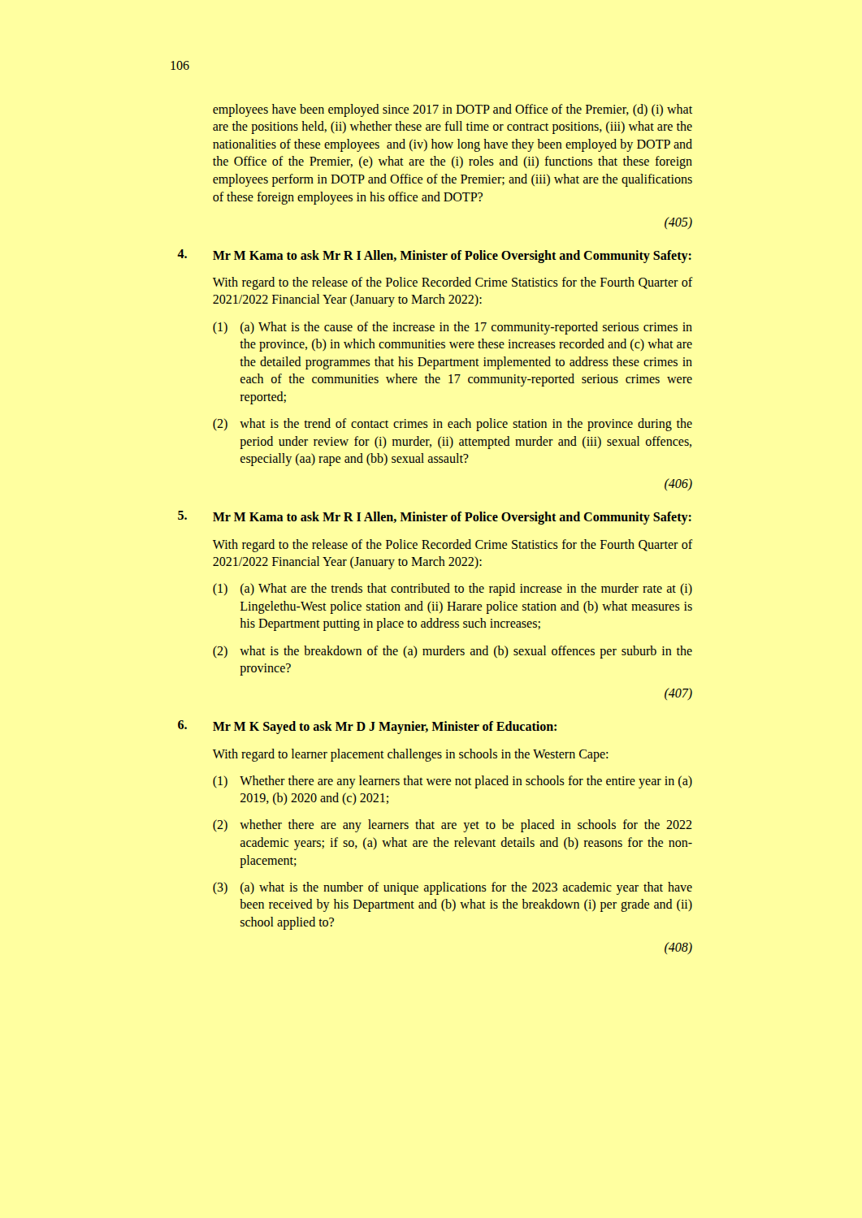106
employees have been employed since 2017 in DOTP and Office of the Premier, (d) (i) what are the positions held, (ii) whether these are full time or contract positions, (iii) what are the nationalities of these employees and (iv) how long have they been employed by DOTP and the Office of the Premier, (e) what are the (i) roles and (ii) functions that these foreign employees perform in DOTP and Office of the Premier; and (iii) what are the qualifications of these foreign employees in his office and DOTP?
(405)
4.
Mr M Kama to ask Mr R I Allen, Minister of Police Oversight and Community Safety:
With regard to the release of the Police Recorded Crime Statistics for the Fourth Quarter of 2021/2022 Financial Year (January to March 2022):
(1)
(a) What is the cause of the increase in the 17 community-reported serious crimes in the province, (b) in which communities were these increases recorded and (c) what are the detailed programmes that his Department implemented to address these crimes in each of the communities where the 17 community-reported serious crimes were reported;
(2)
what is the trend of contact crimes in each police station in the province during the period under review for (i) murder, (ii) attempted murder and (iii) sexual offences, especially (aa) rape and (bb) sexual assault?
(406)
5.
Mr M Kama to ask Mr R I Allen, Minister of Police Oversight and Community Safety:
With regard to the release of the Police Recorded Crime Statistics for the Fourth Quarter of 2021/2022 Financial Year (January to March 2022):
(1)
(a) What are the trends that contributed to the rapid increase in the murder rate at (i) Lingelethu-West police station and (ii) Harare police station and (b) what measures is his Department putting in place to address such increases;
(2)
what is the breakdown of the (a) murders and (b) sexual offences per suburb in the province?
(407)
6.
Mr M K Sayed to ask Mr D J Maynier, Minister of Education:
With regard to learner placement challenges in schools in the Western Cape:
(1)
Whether there are any learners that were not placed in schools for the entire year in (a) 2019, (b) 2020 and (c) 2021;
(2)
whether there are any learners that are yet to be placed in schools for the 2022 academic years; if so, (a) what are the relevant details and (b) reasons for the non-placement;
(3)
(a) what is the number of unique applications for the 2023 academic year that have been received by his Department and (b) what is the breakdown (i) per grade and (ii) school applied to?
(408)